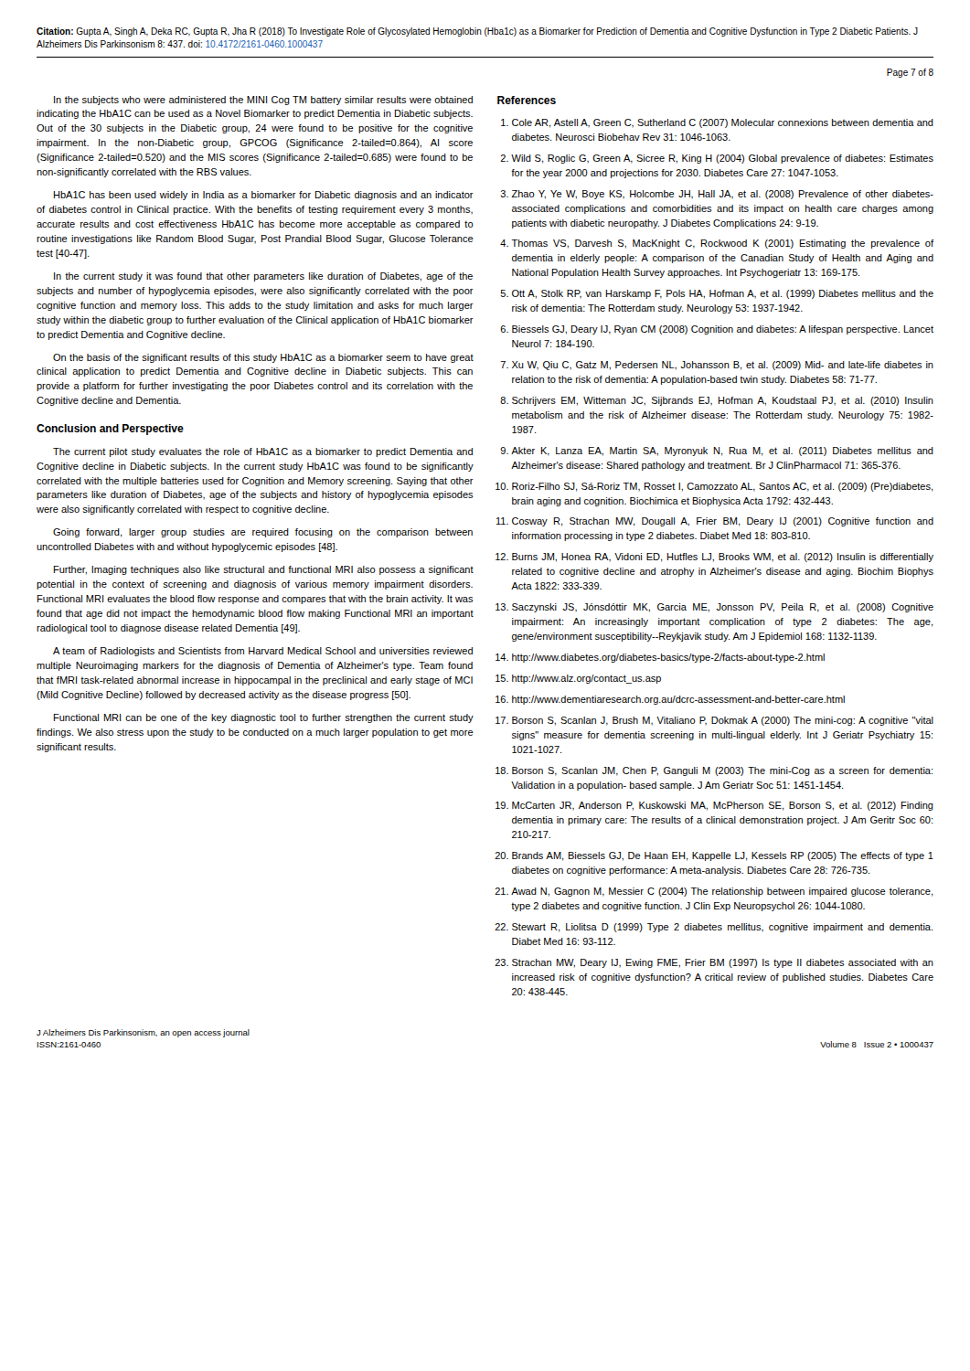Citation: Gupta A, Singh A, Deka RC, Gupta R, Jha R (2018) To Investigate Role of Glycosylated Hemoglobin (Hba1c) as a Biomarker for Prediction of Dementia and Cognitive Dysfunction in Type 2 Diabetic Patients. J Alzheimers Dis Parkinsonism 8: 437. doi: 10.4172/2161-0460.1000437
Page 7 of 8
In the subjects who were administered the MINI Cog TM battery similar results were obtained indicating the HbA1C can be used as a Novel Biomarker to predict Dementia in Diabetic subjects. Out of the 30 subjects in the Diabetic group, 24 were found to be positive for the cognitive impairment. In the non-Diabetic group, GPCOG (Significance 2-tailed=0.864), AI score (Significance 2-tailed=0.520) and the MIS scores (Significance 2-tailed=0.685) were found to be non-significantly correlated with the RBS values.
HbA1C has been used widely in India as a biomarker for Diabetic diagnosis and an indicator of diabetes control in Clinical practice. With the benefits of testing requirement every 3 months, accurate results and cost effectiveness HbA1C has become more acceptable as compared to routine investigations like Random Blood Sugar, Post Prandial Blood Sugar, Glucose Tolerance test [40-47].
In the current study it was found that other parameters like duration of Diabetes, age of the subjects and number of hypoglycemia episodes, were also significantly correlated with the poor cognitive function and memory loss. This adds to the study limitation and asks for much larger study within the diabetic group to further evaluation of the Clinical application of HbA1C biomarker to predict Dementia and Cognitive decline.
On the basis of the significant results of this study HbA1C as a biomarker seem to have great clinical application to predict Dementia and Cognitive decline in Diabetic subjects. This can provide a platform for further investigating the poor Diabetes control and its correlation with the Cognitive decline and Dementia.
Conclusion and Perspective
The current pilot study evaluates the role of HbA1C as a biomarker to predict Dementia and Cognitive decline in Diabetic subjects. In the current study HbA1C was found to be significantly correlated with the multiple batteries used for Cognition and Memory screening. Saying that other parameters like duration of Diabetes, age of the subjects and history of hypoglycemia episodes were also significantly correlated with respect to cognitive decline.
Going forward, larger group studies are required focusing on the comparison between uncontrolled Diabetes with and without hypoglycemic episodes [48].
Further, Imaging techniques also like structural and functional MRI also possess a significant potential in the context of screening and diagnosis of various memory impairment disorders. Functional MRI evaluates the blood flow response and compares that with the brain activity. It was found that age did not impact the hemodynamic blood flow making Functional MRI an important radiological tool to diagnose disease related Dementia [49].
A team of Radiologists and Scientists from Harvard Medical School and universities reviewed multiple Neuroimaging markers for the diagnosis of Dementia of Alzheimer's type. Team found that fMRI task-related abnormal increase in hippocampal in the preclinical and early stage of MCI (Mild Cognitive Decline) followed by decreased activity as the disease progress [50].
Functional MRI can be one of the key diagnostic tool to further strengthen the current study findings. We also stress upon the study to be conducted on a much larger population to get more significant results.
References
Cole AR, Astell A, Green C, Sutherland C (2007) Molecular connexions between dementia and diabetes. Neurosci Biobehav Rev 31: 1046-1063.
Wild S, Roglic G, Green A, Sicree R, King H (2004) Global prevalence of diabetes: Estimates for the year 2000 and projections for 2030. Diabetes Care 27: 1047-1053.
Zhao Y, Ye W, Boye KS, Holcombe JH, Hall JA, et al. (2008) Prevalence of other diabetes-associated complications and comorbidities and its impact on health care charges among patients with diabetic neuropathy. J Diabetes Complications 24: 9-19.
Thomas VS, Darvesh S, MacKnight C, Rockwood K (2001) Estimating the prevalence of dementia in elderly people: A comparison of the Canadian Study of Health and Aging and National Population Health Survey approaches. Int Psychogeriatr 13: 169-175.
Ott A, Stolk RP, van Harskamp F, Pols HA, Hofman A, et al. (1999) Diabetes mellitus and the risk of dementia: The Rotterdam study. Neurology 53: 1937-1942.
Biessels GJ, Deary IJ, Ryan CM (2008) Cognition and diabetes: A lifespan perspective. Lancet Neurol 7: 184-190.
Xu W, Qiu C, Gatz M, Pedersen NL, Johansson B, et al. (2009) Mid- and late-life diabetes in relation to the risk of dementia: A population-based twin study. Diabetes 58: 71-77.
Schrijvers EM, Witteman JC, Sijbrands EJ, Hofman A, Koudstaal PJ, et al. (2010) Insulin metabolism and the risk of Alzheimer disease: The Rotterdam study. Neurology 75: 1982-1987.
Akter K, Lanza EA, Martin SA, Myronyuk N, Rua M, et al. (2011) Diabetes mellitus and Alzheimer's disease: Shared pathology and treatment. Br J ClinPharmacol 71: 365-376.
Roriz-Filho SJ, Sá-Roriz TM, Rosset I, Camozzato AL, Santos AC, et al. (2009) (Pre)diabetes, brain aging and cognition. Biochimica et Biophysica Acta 1792: 432-443.
Cosway R, Strachan MW, Dougall A, Frier BM, Deary IJ (2001) Cognitive function and information processing in type 2 diabetes. Diabet Med 18: 803-810.
Burns JM, Honea RA, Vidoni ED, Hutfles LJ, Brooks WM, et al. (2012) Insulin is differentially related to cognitive decline and atrophy in Alzheimer's disease and aging. Biochim Biophys Acta 1822: 333-339.
Saczynski JS, Jónsdóttir MK, Garcia ME, Jonsson PV, Peila R, et al. (2008) Cognitive impairment: An increasingly important complication of type 2 diabetes: The age, gene/environment susceptibility--Reykjavik study. Am J Epidemiol 168: 1132-1139.
http://www.diabetes.org/diabetes-basics/type-2/facts-about-type-2.html
http://www.alz.org/contact_us.asp
http://www.dementiaresearch.org.au/dcrc-assessment-and-better-care.html
Borson S, Scanlan J, Brush M, Vitaliano P, Dokmak A (2000) The mini-cog: A cognitive "vital signs" measure for dementia screening in multi-lingual elderly. Int J Geriatr Psychiatry 15: 1021-1027.
Borson S, Scanlan JM, Chen P, Ganguli M (2003) The mini-Cog as a screen for dementia: Validation in a population- based sample. J Am Geriatr Soc 51: 1451-1454.
McCarten JR, Anderson P, Kuskowski MA, McPherson SE, Borson S, et al. (2012) Finding dementia in primary care: The results of a clinical demonstration project. J Am Geritr Soc 60: 210-217.
Brands AM, Biessels GJ, De Haan EH, Kappelle LJ, Kessels RP (2005) The effects of type 1 diabetes on cognitive performance: A meta-analysis. Diabetes Care 28: 726-735.
Awad N, Gagnon M, Messier C (2004) The relationship between impaired glucose tolerance, type 2 diabetes and cognitive function. J Clin Exp Neuropsychol 26: 1044-1080.
Stewart R, Liolitsa D (1999) Type 2 diabetes mellitus, cognitive impairment and dementia. Diabet Med 16: 93-112.
Strachan MW, Deary IJ, Ewing FME, Frier BM (1997) Is type II diabetes associated with an increased risk of cognitive dysfunction? A critical review of published studies. Diabetes Care 20: 438-445.
J Alzheimers Dis Parkinsonism, an open access journal
ISSN:2161-0460
Volume 8 Issue 2 • 1000437